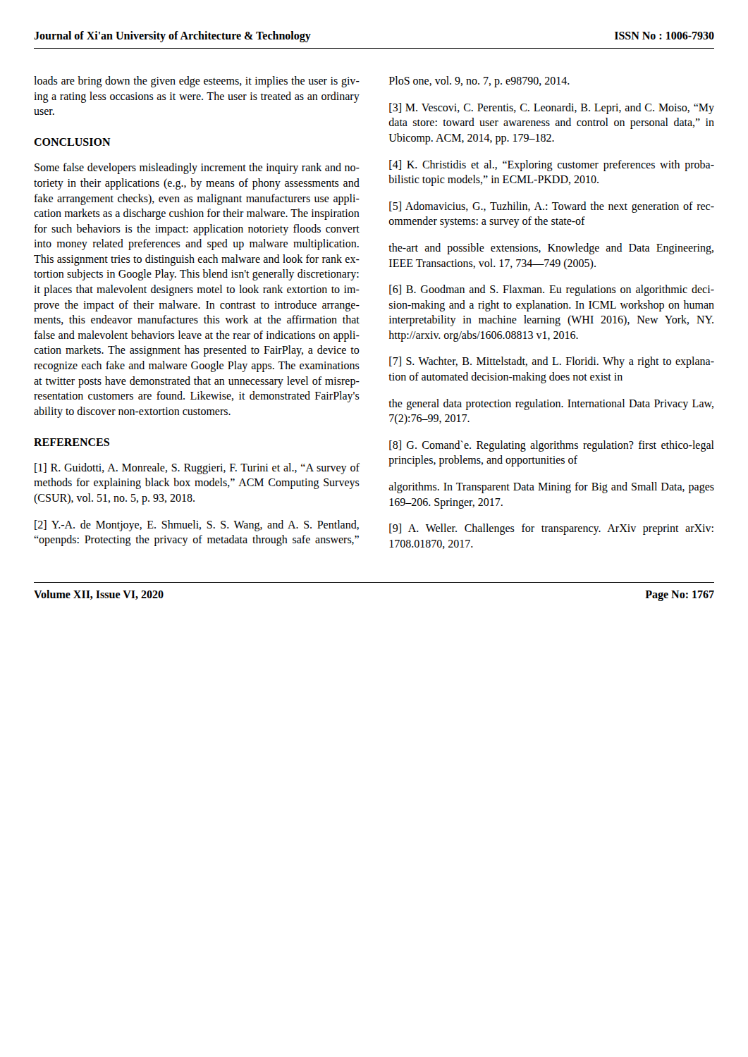Journal of Xi'an University of Architecture & Technology ISSN No : 1006-7930
loads are bring down the given edge esteems, it implies the user is giving a rating less occasions as it were. The user is treated as an ordinary user.
CONCLUSION
Some false developers misleadingly increment the inquiry rank and notoriety in their applications (e.g., by means of phony assessments and fake arrangement checks), even as malignant manufacturers use application markets as a discharge cushion for their malware. The inspiration for such behaviors is the impact: application notoriety floods convert into money related preferences and sped up malware multiplication. This assignment tries to distinguish each malware and look for rank extortion subjects in Google Play. This blend isn't generally discretionary: it places that malevolent designers motel to look rank extortion to improve the impact of their malware. In contrast to introduce arrangements, this endeavor manufactures this work at the affirmation that false and malevolent behaviors leave at the rear of indications on application markets. The assignment has presented to FairPlay, a device to recognize each fake and malware Google Play apps. The examinations at twitter posts have demonstrated that an unnecessary level of misrepresentation customers are found. Likewise, it demonstrated FairPlay's ability to discover non-extortion customers.
REFERENCES
[1] R. Guidotti, A. Monreale, S. Ruggieri, F. Turini et al., “A survey of methods for explaining black box models,” ACM Computing Surveys (CSUR), vol. 51, no. 5, p. 93, 2018.
[2] Y.-A. de Montjoye, E. Shmueli, S. S. Wang, and A. S. Pentland, “openpds: Protecting the privacy of metadata through safe answers,” PloS one, vol. 9, no. 7, p. e98790, 2014.
[3] M. Vescovi, C. Perentis, C. Leonardi, B. Lepri, and C. Moiso, “My data store: toward user awareness and control on personal data,” in Ubicomp. ACM, 2014, pp. 179–182.
[4] K. Christidis et al., “Exploring customer preferences with probabilistic topic models,” in ECML-PKDD, 2010.
[5] Adomavicius, G., Tuzhilin, A.: Toward the next generation of recommender systems: a survey of the state-of
the-art and possible extensions, Knowledge and Data Engineering, IEEE Transactions, vol. 17, 734—749 (2005).
[6] B. Goodman and S. Flaxman. Eu regulations on algorithmic decision-making and a right to explanation. In ICML workshop on human interpretability in machine learning (WHI 2016), New York, NY. http://arxiv. org/abs/1606.08813 v1, 2016.
[7] S. Wachter, B. Mittelstadt, and L. Floridi. Why a right to explanation of automated decision-making does not exist in
the general data protection regulation. International Data Privacy Law, 7(2):76–99, 2017.
[8] G. Comand`e. Regulating algorithms regulation? first ethico-legal principles, problems, and opportunities of
algorithms. In Transparent Data Mining for Big and Small Data, pages 169–206. Springer, 2017.
[9] A. Weller. Challenges for transparency. ArXiv preprint arXiv: 1708.01870, 2017.
Volume XII, Issue VI, 2020 Page No: 1767